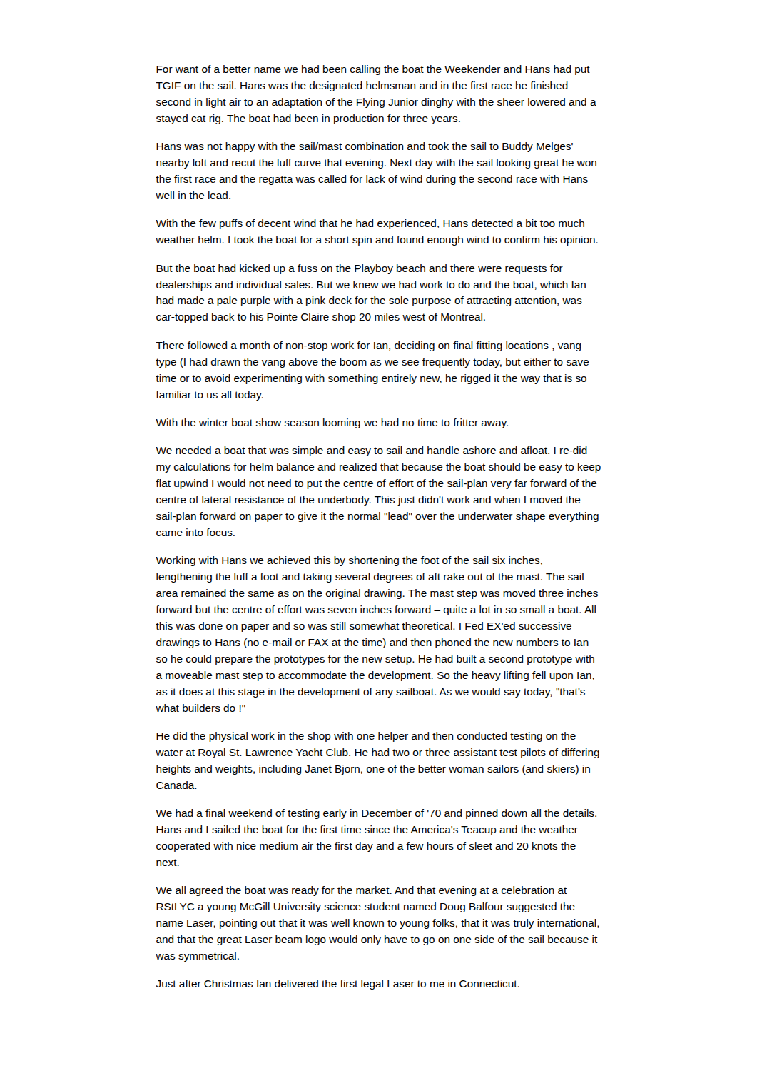For want of a better name we had been calling the boat the Weekender and Hans had put TGIF on the sail. Hans was the designated helmsman and in the first race he finished second in light air to an adaptation of the Flying Junior dinghy with the sheer lowered and a stayed cat rig. The boat had been in production for three years.
Hans was not happy with the sail/mast combination and took the sail to Buddy Melges' nearby loft and recut the luff curve that evening. Next day with the sail looking great he won the first race and the regatta was called for lack of wind during the second race with Hans well in the lead.
With the few puffs of decent wind that he had experienced, Hans detected a bit too much weather helm. I took the boat for a short spin and found enough wind to confirm his opinion.
But the boat had kicked up a fuss on the Playboy beach and there were requests for dealerships and individual sales. But we knew we had work to do and the boat, which Ian had made a pale purple with a pink deck for the sole purpose of attracting attention, was car-topped back to his Pointe Claire shop 20 miles west of Montreal.
There followed a month of non-stop work for Ian, deciding on final fitting locations , vang type (I had drawn the vang above the boom as we see frequently today, but either to save time or to avoid experimenting with something entirely new, he rigged it the way that is so familiar to us all today.
With the winter boat show season looming we had no time to fritter away.
We needed a boat that was simple and easy to sail and handle ashore and afloat. I re-did my calculations for helm balance and realized that because the boat should be easy to keep flat upwind I would not need to put the centre of effort of the sail-plan very far forward of the centre of lateral resistance of the underbody. This just didn't work and when I moved the sail-plan forward on paper to give it the normal "lead" over the underwater shape everything came into focus.
Working with Hans we achieved this by shortening the foot of the sail six inches, lengthening the luff a foot and taking several degrees of aft rake out of the mast. The sail area remained the same as on the original drawing. The mast step was moved three inches forward but the centre of effort was seven inches forward – quite a lot in so small a boat. All this was done on paper and so was still somewhat theoretical. I Fed EX'ed successive drawings to Hans (no e-mail or FAX at the time) and then phoned the new numbers to Ian so he could prepare the prototypes for the new setup. He had built a second prototype with a moveable mast step to accommodate the development. So the heavy lifting fell upon Ian, as it does at this stage in the development of any sailboat. As we would say today, "that's what builders do !"
He did the physical work in the shop with one helper and then conducted testing on the water at Royal St. Lawrence Yacht Club. He had two or three assistant test pilots of differing heights and weights, including Janet Bjorn, one of the better woman sailors (and skiers) in Canada.
We had a final weekend of testing early in December of '70 and pinned down all the details. Hans and I sailed the boat for the first time since the America's Teacup and the weather cooperated with nice medium air the first day and a few hours of sleet and 20 knots the next.
We all agreed the boat was ready for the market. And that evening at a celebration at RStLYC a young McGill University science student named Doug Balfour suggested the name Laser, pointing out that it was well known to young folks, that it was truly international, and that the great Laser beam logo would only have to go on one side of the sail because it was symmetrical.
Just after Christmas Ian delivered the first legal Laser to me in Connecticut.